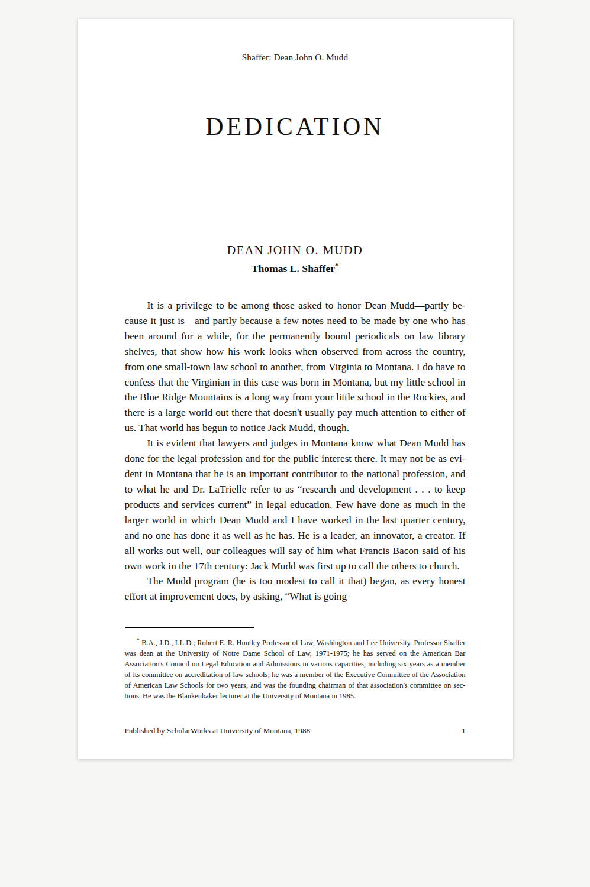Shaffer: Dean John O. Mudd
DEDICATION
DEAN JOHN O. MUDD
Thomas L. Shaffer*
It is a privilege to be among those asked to honor Dean Mudd—partly because it just is—and partly because a few notes need to be made by one who has been around for a while, for the permanently bound periodicals on law library shelves, that show how his work looks when observed from across the country, from one small-town law school to another, from Virginia to Montana. I do have to confess that the Virginian in this case was born in Montana, but my little school in the Blue Ridge Mountains is a long way from your little school in the Rockies, and there is a large world out there that doesn't usually pay much attention to either of us. That world has begun to notice Jack Mudd, though.
It is evident that lawyers and judges in Montana know what Dean Mudd has done for the legal profession and for the public interest there. It may not be as evident in Montana that he is an important contributor to the national profession, and to what he and Dr. LaTrielle refer to as “research and development . . . to keep products and services current” in legal education. Few have done as much in the larger world in which Dean Mudd and I have worked in the last quarter century, and no one has done it as well as he has. He is a leader, an innovator, a creator. If all works out well, our colleagues will say of him what Francis Bacon said of his own work in the 17th century: Jack Mudd was first up to call the others to church.
The Mudd program (he is too modest to call it that) began, as every honest effort at improvement does, by asking, “What is going
* B.A., J.D., LL.D.; Robert E. R. Huntley Professor of Law, Washington and Lee University. Professor Shaffer was dean at the University of Notre Dame School of Law, 1971-1975; he has served on the American Bar Association's Council on Legal Education and Admissions in various capacities, including six years as a member of its committee on accreditation of law schools; he was a member of the Executive Committee of the Association of American Law Schools for two years, and was the founding chairman of that association's committee on sections. He was the Blankenbaker lecturer at the University of Montana in 1985.
Published by ScholarWorks at University of Montana, 1988 1